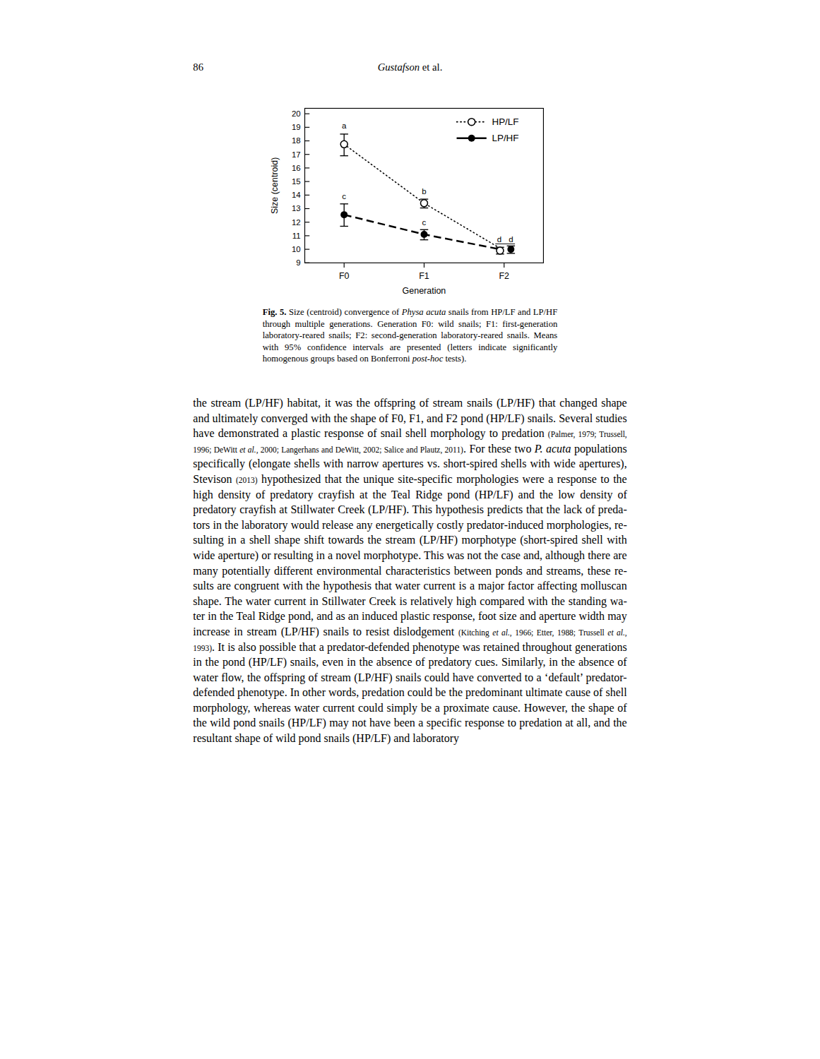86
Gustafson et al.
20 19 18 17 16 15 14 13 12 11 10 9 Size (centroid) F0 F1 F2 Generation a c b c d d HP/LF LP/HF
Fig. 5. Size (centroid) convergence of Physa acuta snails from HP/LF and LP/HF through multiple generations. Generation F0: wild snails; F1: first-generation laboratory-reared snails; F2: second-generation laboratory-reared snails. Means with 95% confidence intervals are presented (letters indicate significantly homogenous groups based on Bonferroni post-hoc tests).
the stream (LP/HF) habitat, it was the offspring of stream snails (LP/HF) that changed shape and ultimately converged with the shape of F0, F1, and F2 pond (HP/LF) snails. Several studies have demonstrated a plastic response of snail shell morphology to predation (Palmer, 1979; Trussell, 1996; DeWitt et al., 2000; Langerhans and DeWitt, 2002; Salice and Plautz, 2011). For these two P. acuta populations specifically (elongate shells with narrow apertures vs. short-spired shells with wide apertures), Stevison (2013) hypothesized that the unique site-specific morphologies were a response to the high density of predatory crayfish at the Teal Ridge pond (HP/LF) and the low density of predatory crayfish at Stillwater Creek (LP/HF). This hypothesis predicts that the lack of predators in the laboratory would release any energetically costly predator-induced morphologies, resulting in a shell shape shift towards the stream (LP/HF) morphotype (short-spired shell with wide aperture) or resulting in a novel morphotype. This was not the case and, although there are many potentially different environmental characteristics between ponds and streams, these results are congruent with the hypothesis that water current is a major factor affecting molluscan shape. The water current in Stillwater Creek is relatively high compared with the standing water in the Teal Ridge pond, and as an induced plastic response, foot size and aperture width may increase in stream (LP/HF) snails to resist dislodgement (Kitching et al., 1966; Etter, 1988; Trussell et al., 1993). It is also possible that a predator-defended phenotype was retained throughout generations in the pond (HP/LF) snails, even in the absence of predatory cues. Similarly, in the absence of water flow, the offspring of stream (LP/HF) snails could have converted to a ‘default’ predator-defended phenotype. In other words, predation could be the predominant ultimate cause of shell morphology, whereas water current could simply be a proximate cause. However, the shape of the wild pond snails (HP/LF) may not have been a specific response to predation at all, and the resultant shape of wild pond snails (HP/LF) and laboratory